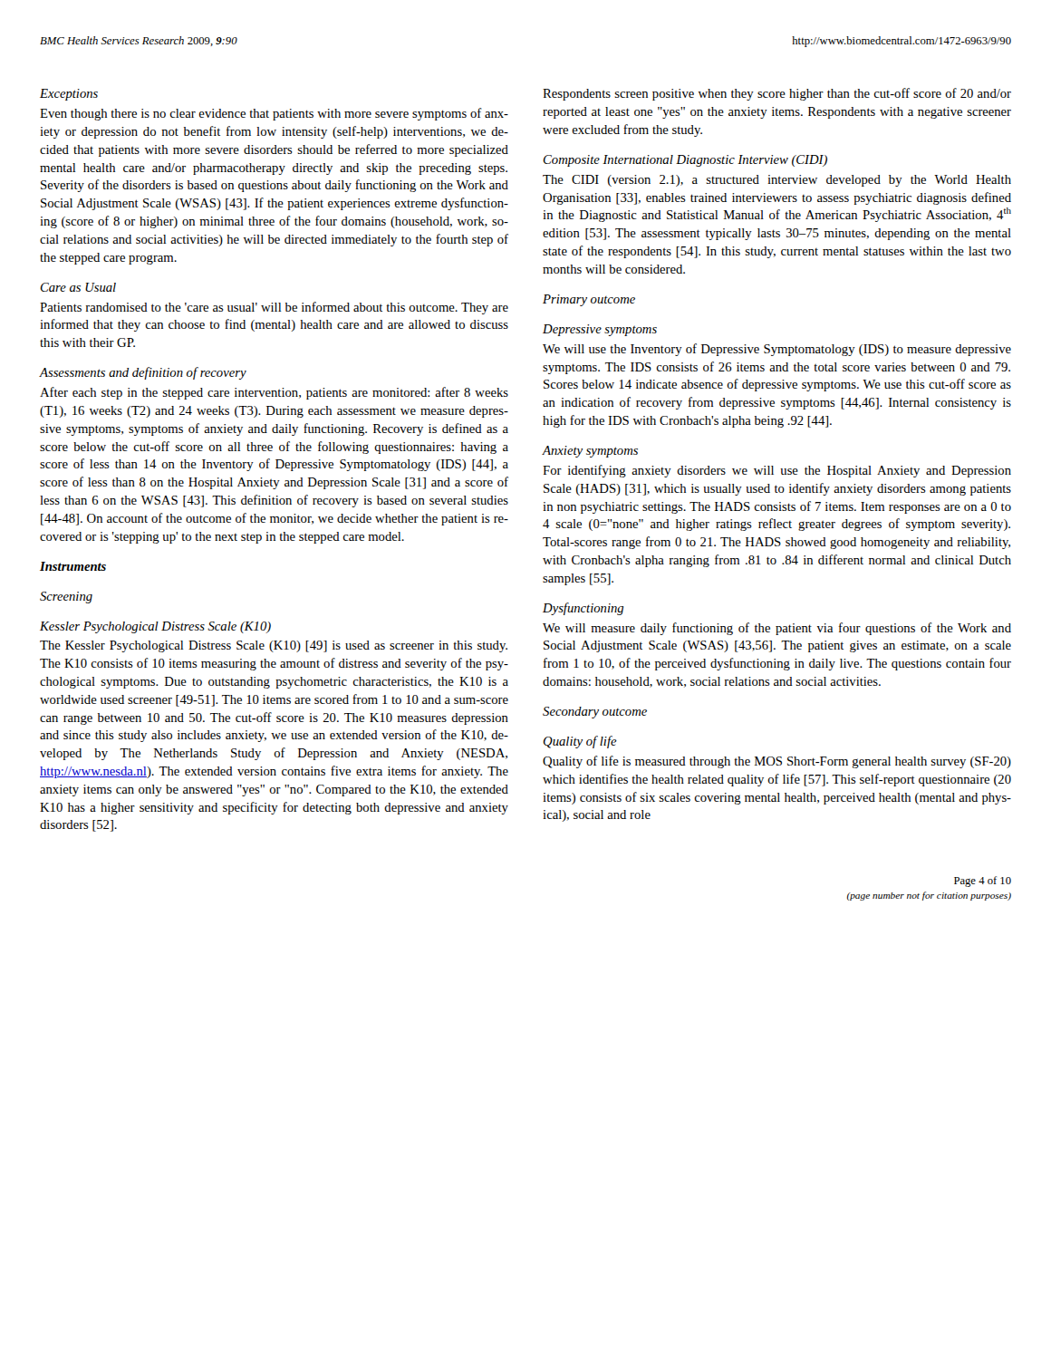BMC Health Services Research 2009, 9:90
http://www.biomedcentral.com/1472-6963/9/90
Exceptions
Even though there is no clear evidence that patients with more severe symptoms of anxiety or depression do not benefit from low intensity (self-help) interventions, we decided that patients with more severe disorders should be referred to more specialized mental health care and/or pharmacotherapy directly and skip the preceding steps. Severity of the disorders is based on questions about daily functioning on the Work and Social Adjustment Scale (WSAS) [43]. If the patient experiences extreme dysfunctioning (score of 8 or higher) on minimal three of the four domains (household, work, social relations and social activities) he will be directed immediately to the fourth step of the stepped care program.
Care as Usual
Patients randomised to the 'care as usual' will be informed about this outcome. They are informed that they can choose to find (mental) health care and are allowed to discuss this with their GP.
Assessments and definition of recovery
After each step in the stepped care intervention, patients are monitored: after 8 weeks (T1), 16 weeks (T2) and 24 weeks (T3). During each assessment we measure depressive symptoms, symptoms of anxiety and daily functioning. Recovery is defined as a score below the cut-off score on all three of the following questionnaires: having a score of less than 14 on the Inventory of Depressive Symptomatology (IDS) [44], a score of less than 8 on the Hospital Anxiety and Depression Scale [31] and a score of less than 6 on the WSAS [43]. This definition of recovery is based on several studies [44-48]. On account of the outcome of the monitor, we decide whether the patient is recovered or is 'stepping up' to the next step in the stepped care model.
Instruments
Screening
Kessler Psychological Distress Scale (K10)
The Kessler Psychological Distress Scale (K10) [49] is used as screener in this study. The K10 consists of 10 items measuring the amount of distress and severity of the psychological symptoms. Due to outstanding psychometric characteristics, the K10 is a worldwide used screener [49-51]. The 10 items are scored from 1 to 10 and a sum-score can range between 10 and 50. The cut-off score is 20. The K10 measures depression and since this study also includes anxiety, we use an extended version of the K10, developed by The Netherlands Study of Depression and Anxiety (NESDA, http://www.nesda.nl). The extended version contains five extra items for anxiety. The anxiety items can only be answered "yes" or "no". Compared to the K10, the extended K10 has a higher sensitivity and specificity for detecting both depressive and anxiety disorders [52].
Respondents screen positive when they score higher than the cut-off score of 20 and/or reported at least one "yes" on the anxiety items. Respondents with a negative screener were excluded from the study.
Composite International Diagnostic Interview (CIDI)
The CIDI (version 2.1), a structured interview developed by the World Health Organisation [33], enables trained interviewers to assess psychiatric diagnosis defined in the Diagnostic and Statistical Manual of the American Psychiatric Association, 4th edition [53]. The assessment typically lasts 30–75 minutes, depending on the mental state of the respondents [54]. In this study, current mental statuses within the last two months will be considered.
Primary outcome
Depressive symptoms
We will use the Inventory of Depressive Symptomatology (IDS) to measure depressive symptoms. The IDS consists of 26 items and the total score varies between 0 and 79. Scores below 14 indicate absence of depressive symptoms. We use this cut-off score as an indication of recovery from depressive symptoms [44,46]. Internal consistency is high for the IDS with Cronbach's alpha being .92 [44].
Anxiety symptoms
For identifying anxiety disorders we will use the Hospital Anxiety and Depression Scale (HADS) [31], which is usually used to identify anxiety disorders among patients in non psychiatric settings. The HADS consists of 7 items. Item responses are on a 0 to 4 scale (0="none" and higher ratings reflect greater degrees of symptom severity). Total-scores range from 0 to 21. The HADS showed good homogeneity and reliability, with Cronbach's alpha ranging from .81 to .84 in different normal and clinical Dutch samples [55].
Dysfunctioning
We will measure daily functioning of the patient via four questions of the Work and Social Adjustment Scale (WSAS) [43,56]. The patient gives an estimate, on a scale from 1 to 10, of the perceived dysfunctioning in daily live. The questions contain four domains: household, work, social relations and social activities.
Secondary outcome
Quality of life
Quality of life is measured through the MOS Short-Form general health survey (SF-20) which identifies the health related quality of life [57]. This self-report questionnaire (20 items) consists of six scales covering mental health, perceived health (mental and physical), social and role
Page 4 of 10
(page number not for citation purposes)